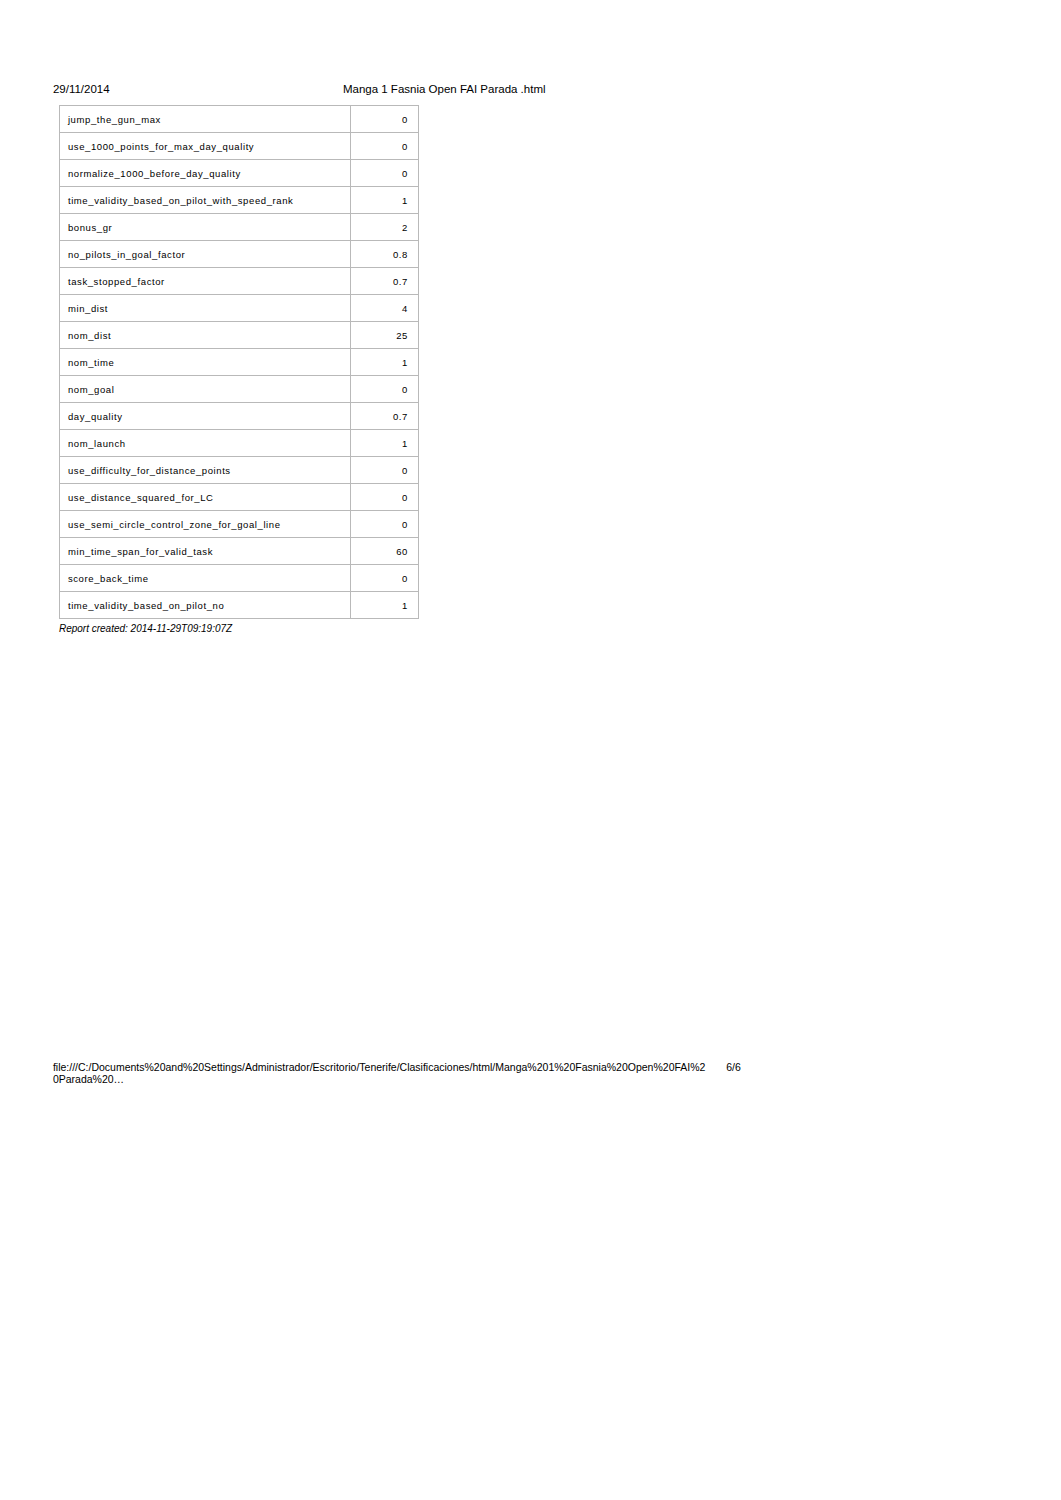29/11/2014
Manga 1 Fasnia Open FAI Parada .html
| jump_the_gun_max | 0 |
| use_1000_points_for_max_day_quality | 0 |
| normalize_1000_before_day_quality | 0 |
| time_validity_based_on_pilot_with_speed_rank | 1 |
| bonus_gr | 2 |
| no_pilots_in_goal_factor | 0.8 |
| task_stopped_factor | 0.7 |
| min_dist | 4 |
| nom_dist | 25 |
| nom_time | 1 |
| nom_goal | 0 |
| day_quality | 0.7 |
| nom_launch | 1 |
| use_difficulty_for_distance_points | 0 |
| use_distance_squared_for_LC | 0 |
| use_semi_circle_control_zone_for_goal_line | 0 |
| min_time_span_for_valid_task | 60 |
| score_back_time | 0 |
| time_validity_based_on_pilot_no | 1 |
Report created: 2014-11-29T09:19:07Z
file:///C:/Documents%20and%20Settings/Administrador/Escritorio/Tenerife/Clasificaciones/html/Manga%201%20Fasnia%20Open%20FAI%20Parada%20…
6/6